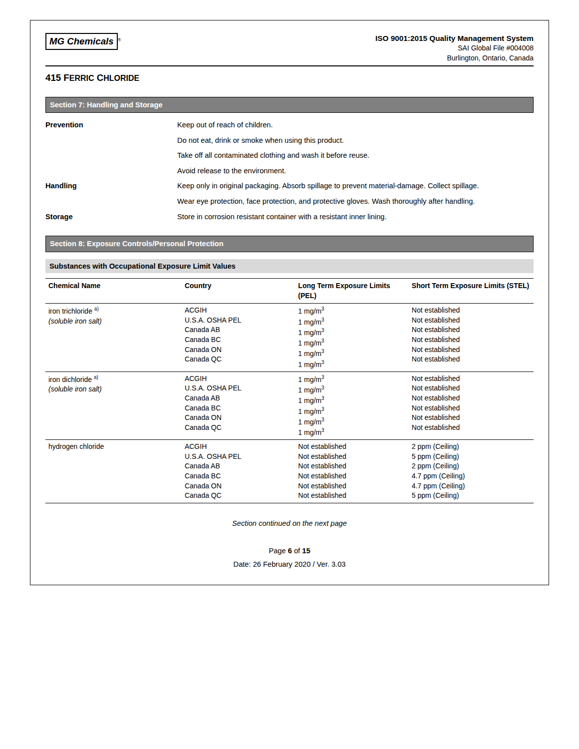MG Chemicals®
ISO 9001:2015 Quality Management System
SAI Global File #004008
Burlington, Ontario, Canada
415 FERRIC CHLORIDE
Section 7: Handling and Storage
| Prevention | Keep out of reach of children. Do not eat, drink or smoke when using this product. Take off all contaminated clothing and wash it before reuse. Avoid release to the environment. |
| Handling | Keep only in original packaging. Absorb spillage to prevent material-damage. Collect spillage. Wear eye protection, face protection, and protective gloves. Wash thoroughly after handling. |
| Storage | Store in corrosion resistant container with a resistant inner lining. |
Section 8: Exposure Controls/Personal Protection
Substances with Occupational Exposure Limit Values
| Chemical Name | Country | Long Term Exposure Limits (PEL) | Short Term Exposure Limits (STEL) |
| --- | --- | --- | --- |
| iron trichloride a) (soluble iron salt) | ACGIH U.S.A. OSHA PEL Canada AB Canada BC Canada ON Canada QC | 1 mg/m 3 1 mg/m 3 1 mg/m 3 1 mg/m 3 1 mg/m 3 1 mg/m 3 | Not established Not established Not established Not established Not established Not established |
| iron dichloride a) (soluble iron salt) | ACGIH U.S.A. OSHA PEL Canada AB Canada BC Canada ON Canada QC | 1 mg/m 3 1 mg/m 3 1 mg/m 3 1 mg/m 3 1 mg/m 3 1 mg/m 3 | Not established Not established Not established Not established Not established Not established |
| hydrogen chloride | ACGIH U.S.A. OSHA PEL Canada AB Canada BC Canada ON Canada QC | Not established Not established Not established Not established Not established Not established | 2 ppm (Ceiling) 5 ppm (Ceiling) 2 ppm (Ceiling) 4.7 ppm (Ceiling) 4.7 ppm (Ceiling) 5 ppm (Ceiling) |
Section continued on the next page
Page 6 of 15
Date: 26 February 2020 / Ver. 3.03